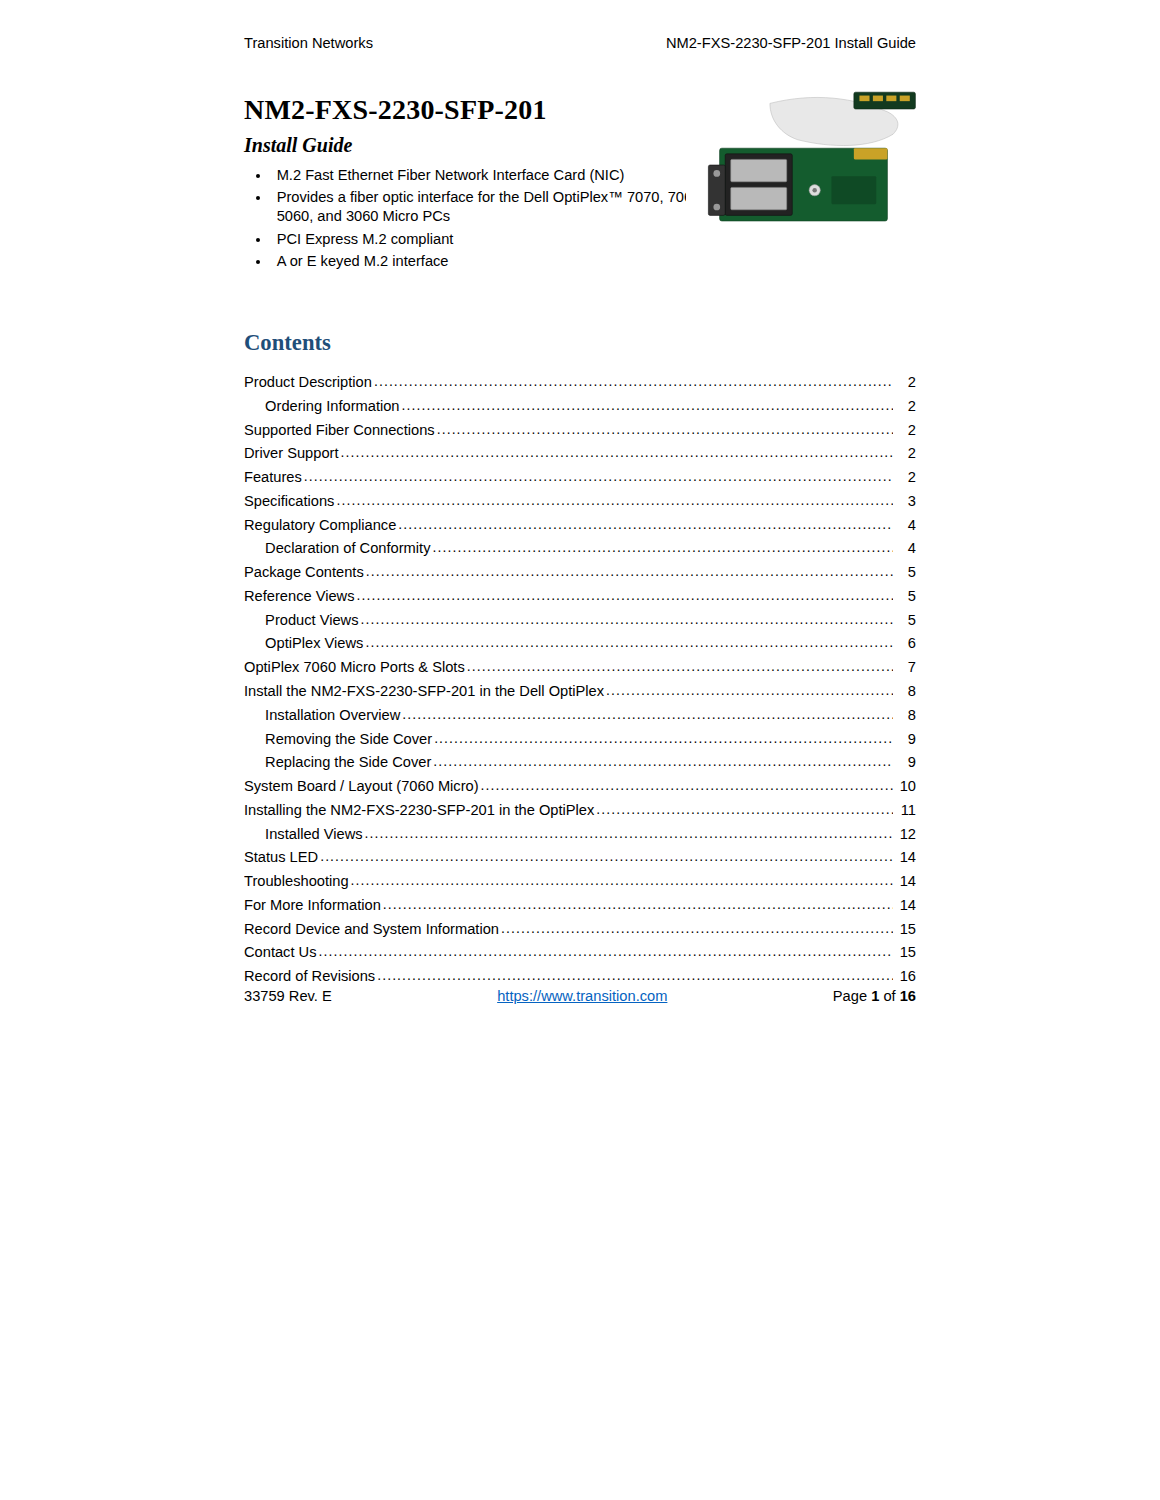Transition Networks
NM2-FXS-2230-SFP-201 Install Guide
NM2-FXS-2230-SFP-201
Install Guide
M.2 Fast Ethernet Fiber Network Interface Card (NIC)
Provides a fiber optic interface for the Dell OptiPlex™ 7070, 7060, 5060, and 3060 Micro PCs
PCI Express M.2 compliant
A or E keyed M.2 interface
Contents
Product Description........................................................................................................................................... 2
Ordering Information......................................................................................................................................... 2
Supported Fiber Connections............................................................................................................................. 2
Driver Support................................................................................................................................................. 2
Features......................................................................................................................................................... 2
Specifications.................................................................................................................................................. 3
Regulatory Compliance..................................................................................................................... 4
Declaration of Conformity................................................................................................................. 4
Package Contents............................................................................................................................. 5
Reference Views............................................................................................................................... 5
Product Views................................................................................................................................. 5
OptiPlex Views................................................................................................................................ 6
OptiPlex 7060 Micro Ports & Slots....................................................................................................... 7
Install the NM2-FXS-2230-SFP-201 in the Dell OptiPlex......................................................................... 8
Installation Overview....................................................................................................................... 8
Removing the Side Cover................................................................................................................... 9
Replacing the Side Cover.................................................................................................................... 9
System Board / Layout (7060 Micro)................................................................................................. 10
Installing the NM2-FXS-2230-SFP-201 in the OptiPlex..................................................................... 11
Installed Views............................................................................................................................. 12
Status LED......................................................................................................................................... 14
Troubleshooting.............................................................................................................................. 14
For More Information....................................................................................................................... 14
Record Device and System Information................................................................................................. 15
Contact Us......................................................................................................................................... 15
Record of Revisions.......................................................................................................................... 16
33759 Rev. E
https://www.transition.com
Page 1 of 16